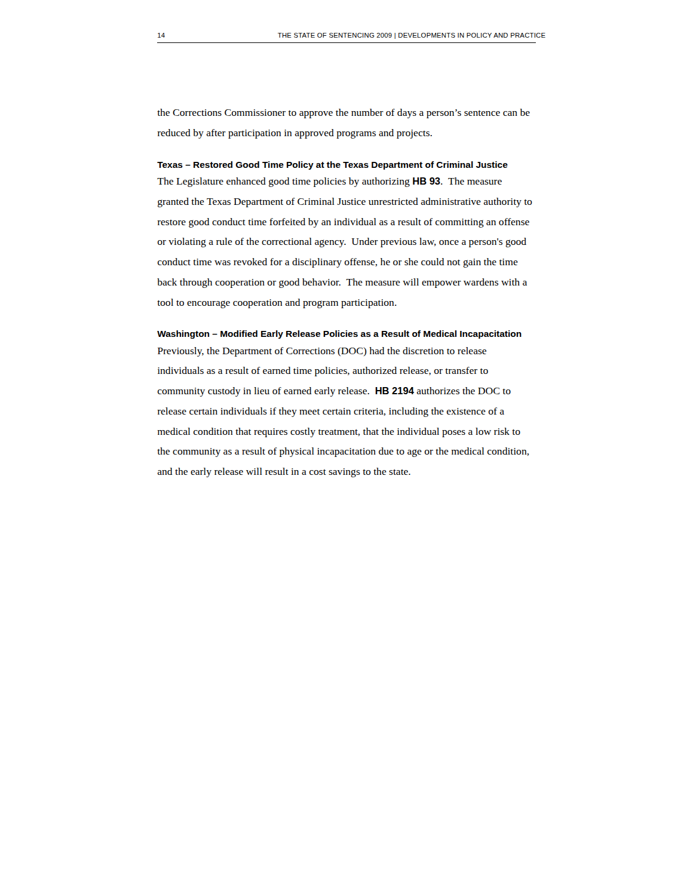14
THE STATE OF SENTENCING 2009 | DEVELOPMENTS IN POLICY AND PRACTICE
the Corrections Commissioner to approve the number of days a person’s sentence can be reduced by after participation in approved programs and projects.
Texas – Restored Good Time Policy at the Texas Department of Criminal Justice
The Legislature enhanced good time policies by authorizing HB 93. The measure granted the Texas Department of Criminal Justice unrestricted administrative authority to restore good conduct time forfeited by an individual as a result of committing an offense or violating a rule of the correctional agency. Under previous law, once a person's good conduct time was revoked for a disciplinary offense, he or she could not gain the time back through cooperation or good behavior. The measure will empower wardens with a tool to encourage cooperation and program participation.
Washington – Modified Early Release Policies as a Result of Medical Incapacitation
Previously, the Department of Corrections (DOC) had the discretion to release individuals as a result of earned time policies, authorized release, or transfer to community custody in lieu of earned early release. HB 2194 authorizes the DOC to release certain individuals if they meet certain criteria, including the existence of a medical condition that requires costly treatment, that the individual poses a low risk to the community as a result of physical incapacitation due to age or the medical condition, and the early release will result in a cost savings to the state.